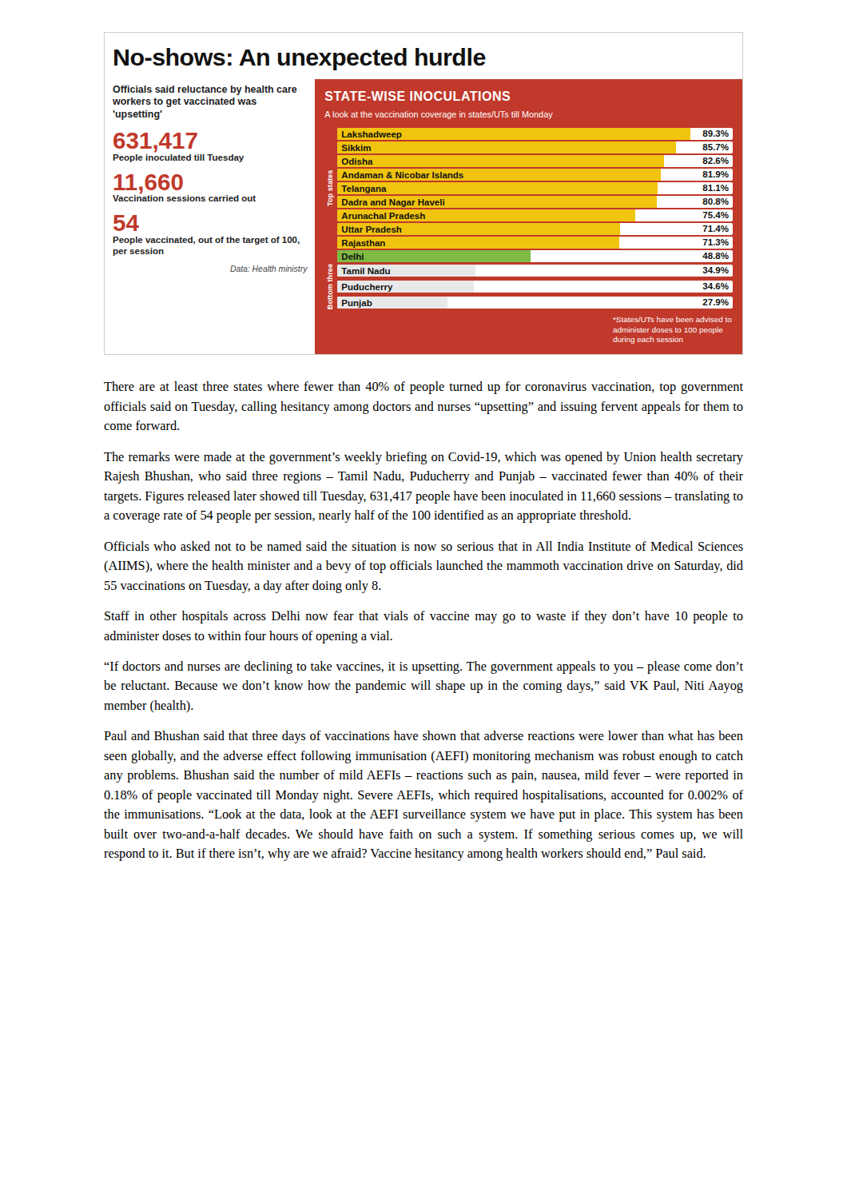No-shows: An unexpected hurdle
Officials said reluctance by health care workers to get vaccinated was 'upsetting'
631,417
People inoculated till Tuesday
11,660
Vaccination sessions carried out
54
People vaccinated, out of the target of 100, per session
Data: Health ministry
STATE-WISE INOCULATIONS
A look at the vaccination coverage in states/UTs till Monday
| Top states | Lakshadweep 89.3% |
| Sikkim 85.7% |
| Odisha 82.6% |
| Andaman & Nicobar Islands 81.9% |
| Telangana 81.1% |
| Dadra and Nagar Haveli 80.8% |
| Arunachal Pradesh 75.4% |
| Uttar Pradesh 71.4% |
| Rajasthan 71.3% |
| | Delhi 48.8% |
| Bottom three | Tamil Nadu 34.9% |
| Puducherry 34.6% |
| Punjab 27.9% |
*States/UTs have been advised to administer doses to 100 people during each session
There are at least three states where fewer than 40% of people turned up for coronavirus vaccination, top government officials said on Tuesday, calling hesitancy among doctors and nurses “upsetting” and issuing fervent appeals for them to come forward.
The remarks were made at the government’s weekly briefing on Covid-19, which was opened by Union health secretary Rajesh Bhushan, who said three regions – Tamil Nadu, Puducherry and Punjab – vaccinated fewer than 40% of their targets. Figures released later showed till Tuesday, 631,417 people have been inoculated in 11,660 sessions – translating to a coverage rate of 54 people per session, nearly half of the 100 identified as an appropriate threshold.
Officials who asked not to be named said the situation is now so serious that in All India Institute of Medical Sciences (AIIMS), where the health minister and a bevy of top officials launched the mammoth vaccination drive on Saturday, did 55 vaccinations on Tuesday, a day after doing only 8.
Staff in other hospitals across Delhi now fear that vials of vaccine may go to waste if they don’t have 10 people to administer doses to within four hours of opening a vial.
“If doctors and nurses are declining to take vaccines, it is upsetting. The government appeals to you – please come don’t be reluctant. Because we don’t know how the pandemic will shape up in the coming days,” said VK Paul, Niti Aayog member (health).
Paul and Bhushan said that three days of vaccinations have shown that adverse reactions were lower than what has been seen globally, and the adverse effect following immunisation (AEFI) monitoring mechanism was robust enough to catch any problems. Bhushan said the number of mild AEFIs – reactions such as pain, nausea, mild fever – were reported in 0.18% of people vaccinated till Monday night. Severe AEFIs, which required hospitalisations, accounted for 0.002% of the immunisations. “Look at the data, look at the AEFI surveillance system we have put in place. This system has been built over two-and-a-half decades. We should have faith on such a system. If something serious comes up, we will respond to it. But if there isn’t, why are we afraid? Vaccine hesitancy among health workers should end,” Paul said.